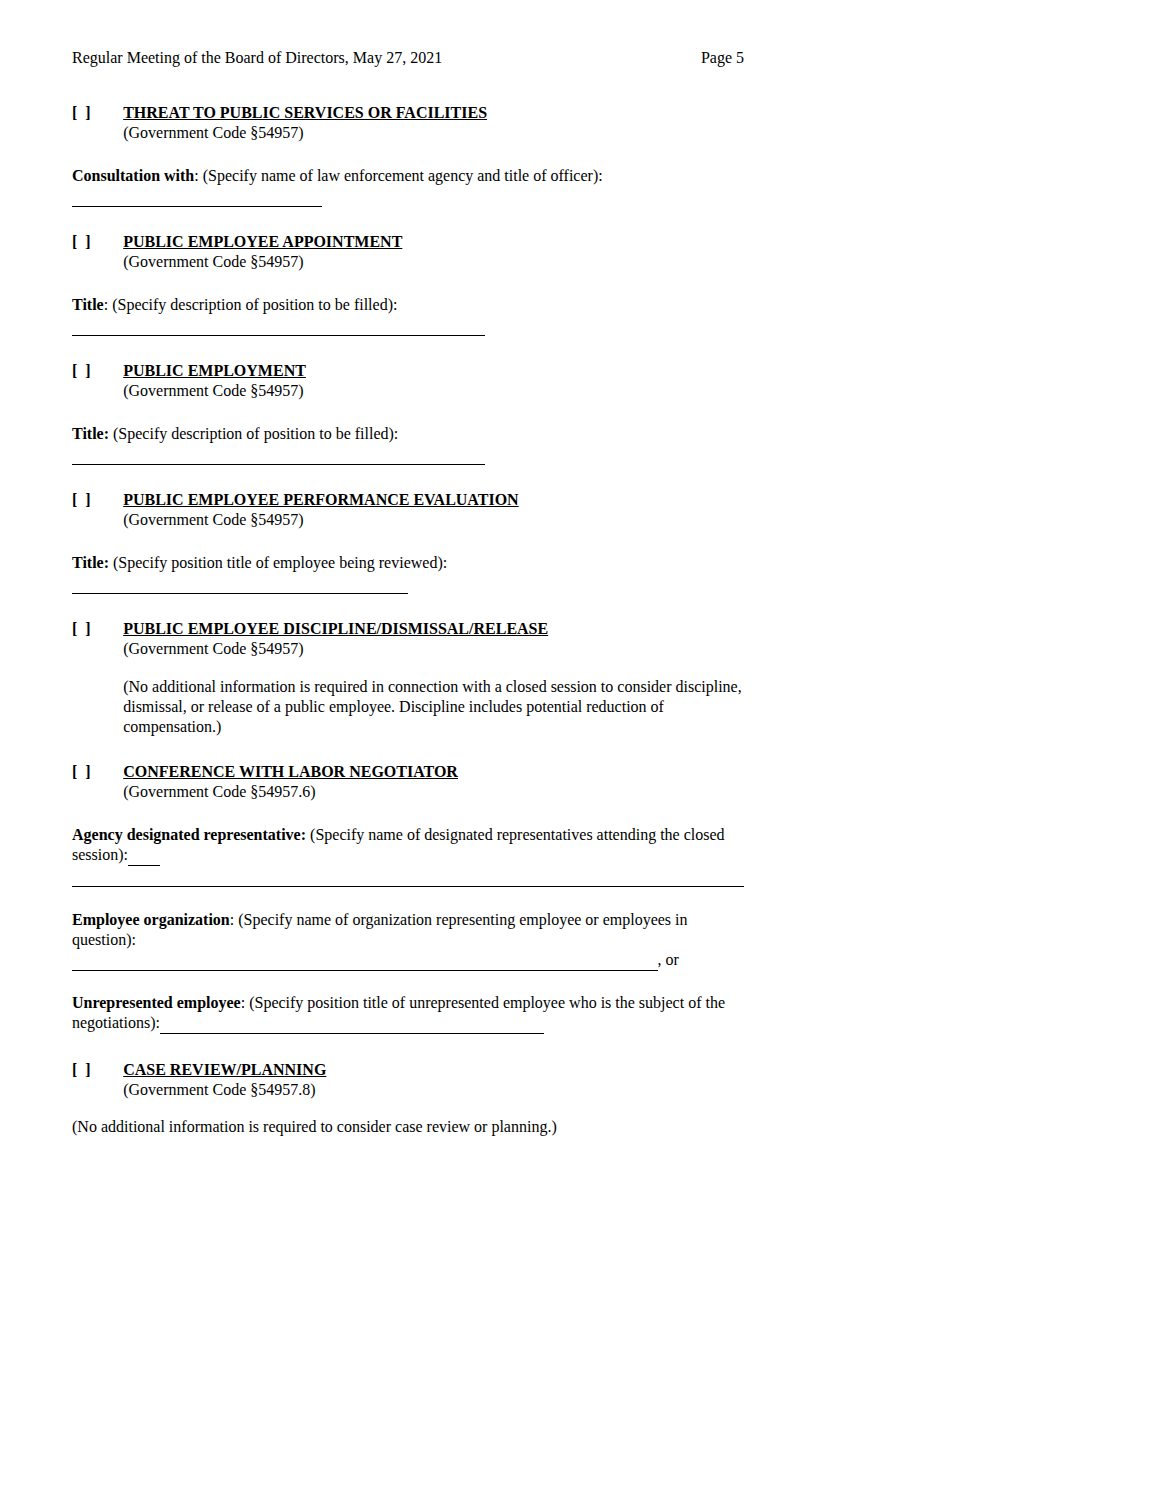Regular Meeting of the Board of Directors, May 27, 2021
Page 5
[ ]
Threat to Public Services or Facilities
(Government Code §54957)
Consultation with: (Specify name of law enforcement agency and title of officer):
[ ]
Public Employee Appointment
(Government Code §54957)
Title: (Specify description of position to be filled):
[ ]
Public Employment
(Government Code §54957)
Title: (Specify description of position to be filled):
[ ]
Public Employee Performance Evaluation
(Government Code §54957)
Title: (Specify position title of employee being reviewed):
[ ]
Public Employee Discipline/Dismissal/Release
(Government Code §54957)
(No additional information is required in connection with a closed session to consider discipline, dismissal, or release of a public employee. Discipline includes potential reduction of compensation.)
[ ]
Conference with Labor Negotiator
(Government Code §54957.6)
Agency designated representative: (Specify name of designated representatives attending the closed session):
Employee organization: (Specify name of organization representing employee or employees in question):
, or
Unrepresented employee: (Specify position title of unrepresented employee who is the subject of the negotiations):
[ ]
Case Review/Planning
(Government Code §54957.8)
(No additional information is required to consider case review or planning.)